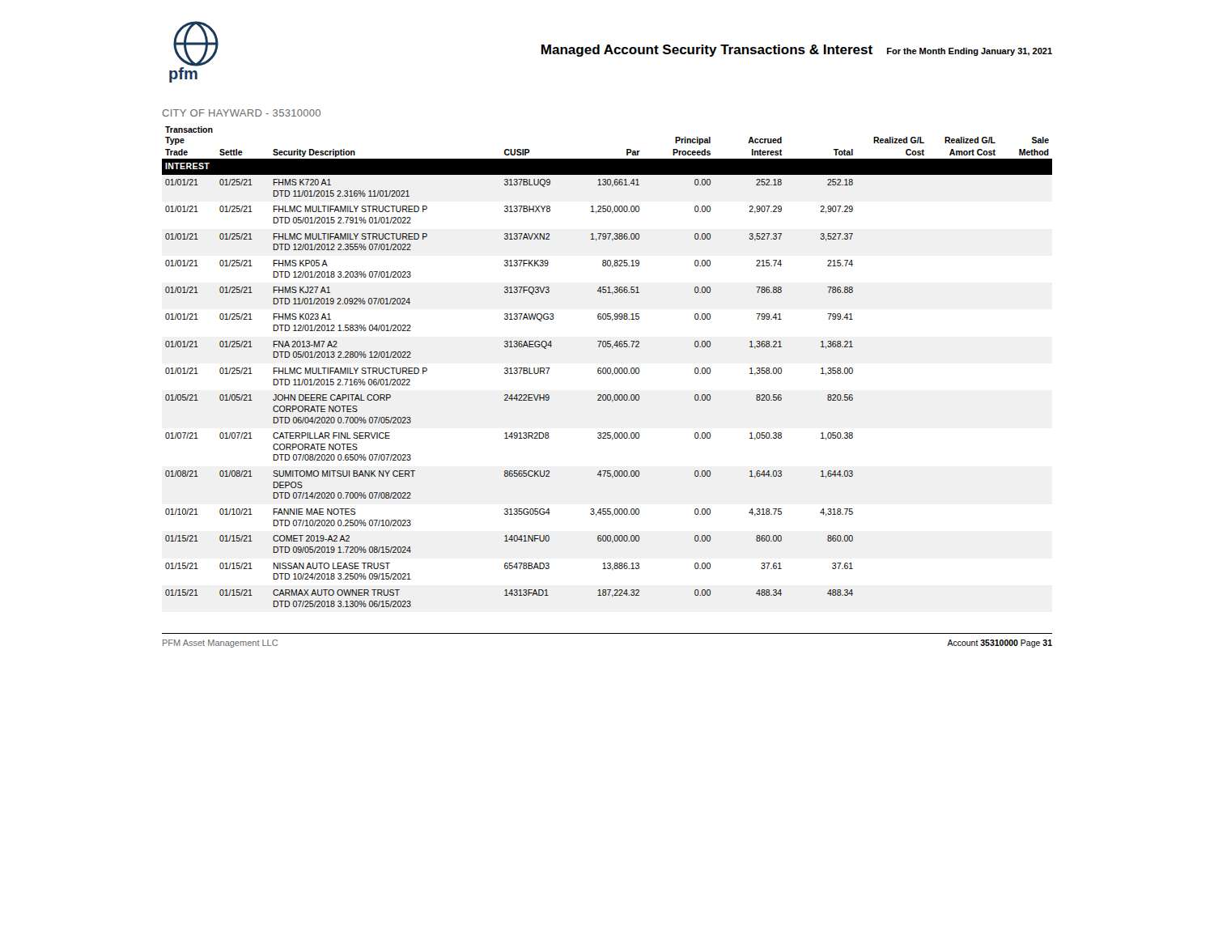pfm
Managed Account Security Transactions & Interest For the Month Ending January 31, 2021
CITY OF HAYWARD - 35310000
| Transaction Type | | | | | Principal | Accrued | | Realized G/L | Realized G/L | Sale |
| --- | --- | --- | --- | --- | --- | --- | --- | --- | --- | --- |
| Trade | Settle | Security Description | CUSIP | Par | Proceeds | Interest | Total | Cost | Amort Cost | Method |
| INTEREST |
| 01/01/21 | 01/25/21 | FHMS K720 A1 DTD 11/01/2015 2.316% 11/01/2021 | 3137BLUQ9 | 130,661.41 | 0.00 | 252.18 | 252.18 | | | |
| 01/01/21 | 01/25/21 | FHLMC MULTIFAMILY STRUCTURED P DTD 05/01/2015 2.791% 01/01/2022 | 3137BHXY8 | 1,250,000.00 | 0.00 | 2,907.29 | 2,907.29 | | | |
| 01/01/21 | 01/25/21 | FHLMC MULTIFAMILY STRUCTURED P DTD 12/01/2012 2.355% 07/01/2022 | 3137AVXN2 | 1,797,386.00 | 0.00 | 3,527.37 | 3,527.37 | | | |
| 01/01/21 | 01/25/21 | FHMS KP05 A DTD 12/01/2018 3.203% 07/01/2023 | 3137FKK39 | 80,825.19 | 0.00 | 215.74 | 215.74 | | | |
| 01/01/21 | 01/25/21 | FHMS KJ27 A1 DTD 11/01/2019 2.092% 07/01/2024 | 3137FQ3V3 | 451,366.51 | 0.00 | 786.88 | 786.88 | | | |
| 01/01/21 | 01/25/21 | FHMS K023 A1 DTD 12/01/2012 1.583% 04/01/2022 | 3137AWQG3 | 605,998.15 | 0.00 | 799.41 | 799.41 | | | |
| 01/01/21 | 01/25/21 | FNA 2013-M7 A2 DTD 05/01/2013 2.280% 12/01/2022 | 3136AEGQ4 | 705,465.72 | 0.00 | 1,368.21 | 1,368.21 | | | |
| 01/01/21 | 01/25/21 | FHLMC MULTIFAMILY STRUCTURED P DTD 11/01/2015 2.716% 06/01/2022 | 3137BLUR7 | 600,000.00 | 0.00 | 1,358.00 | 1,358.00 | | | |
| 01/05/21 | 01/05/21 | JOHN DEERE CAPITAL CORP CORPORATE NOTES DTD 06/04/2020 0.700% 07/05/2023 | 24422EVH9 | 200,000.00 | 0.00 | 820.56 | 820.56 | | | |
| 01/07/21 | 01/07/21 | CATERPILLAR FINL SERVICE CORPORATE NOTES DTD 07/08/2020 0.650% 07/07/2023 | 14913R2D8 | 325,000.00 | 0.00 | 1,050.38 | 1,050.38 | | | |
| 01/08/21 | 01/08/21 | SUMITOMO MITSUI BANK NY CERT DEPOS DTD 07/14/2020 0.700% 07/08/2022 | 86565CKU2 | 475,000.00 | 0.00 | 1,644.03 | 1,644.03 | | | |
| 01/10/21 | 01/10/21 | FANNIE MAE NOTES DTD 07/10/2020 0.250% 07/10/2023 | 3135G05G4 | 3,455,000.00 | 0.00 | 4,318.75 | 4,318.75 | | | |
| 01/15/21 | 01/15/21 | COMET 2019-A2 A2 DTD 09/05/2019 1.720% 08/15/2024 | 14041NFU0 | 600,000.00 | 0.00 | 860.00 | 860.00 | | | |
| 01/15/21 | 01/15/21 | NISSAN AUTO LEASE TRUST DTD 10/24/2018 3.250% 09/15/2021 | 65478BAD3 | 13,886.13 | 0.00 | 37.61 | 37.61 | | | |
| 01/15/21 | 01/15/21 | CARMAX AUTO OWNER TRUST DTD 07/25/2018 3.130% 06/15/2023 | 14313FAD1 | 187,224.32 | 0.00 | 488.34 | 488.34 | | | |
PFM Asset Management LLC Account 35310000 Page 31